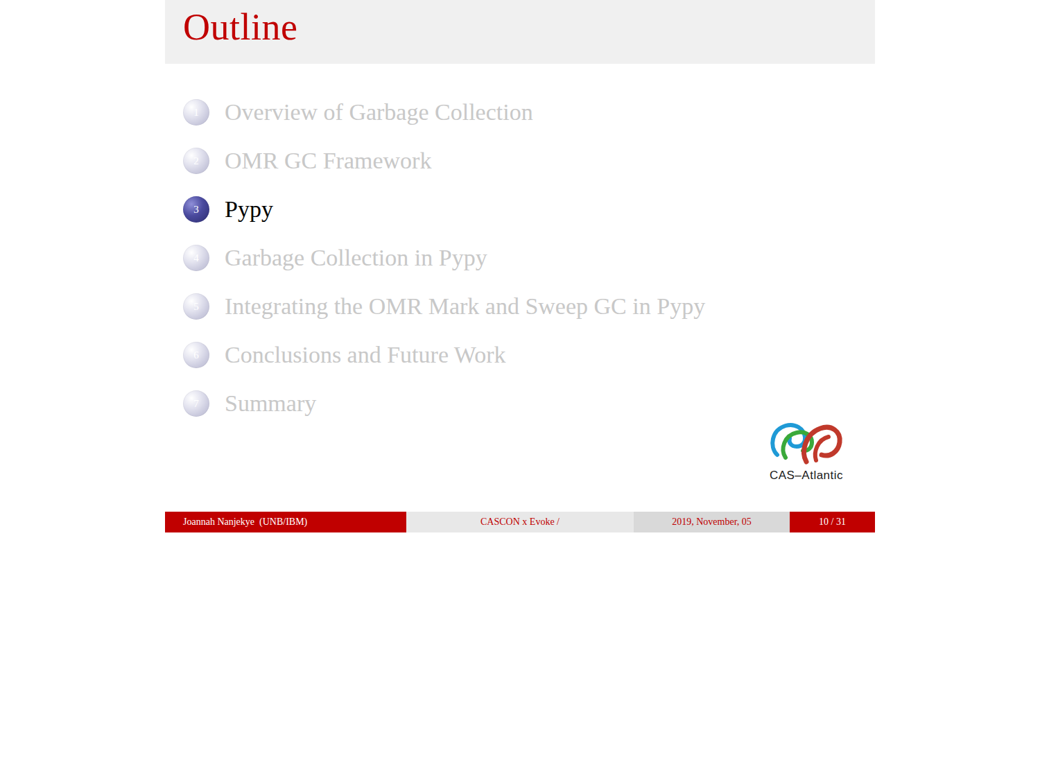Outline
1 Overview of Garbage Collection
2 OMR GC Framework
3 Pypy
4 Garbage Collection in Pypy
5 Integrating the OMR Mark and Sweep GC in Pypy
6 Conclusions and Future Work
7 Summary
CAS–Atlantic
Joannah Nanjekye (UNB/IBM)
CASCON x Evoke /
2019, November, 05
10 / 31